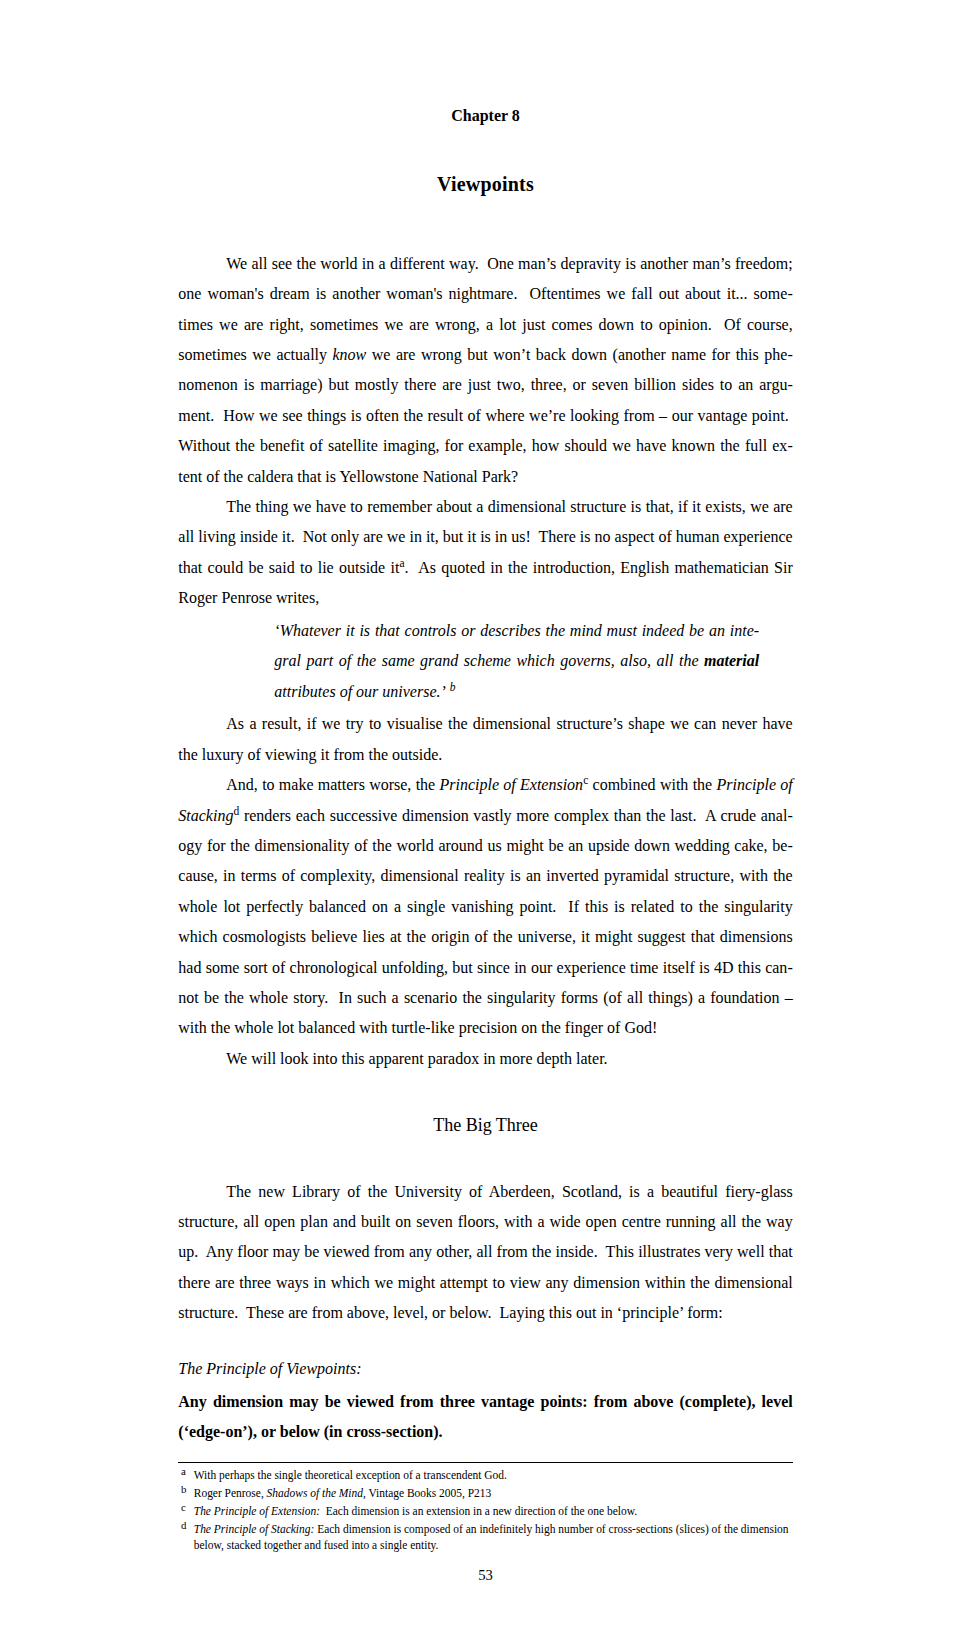Chapter 8
Viewpoints
We all see the world in a different way. One man’s depravity is another man’s freedom; one woman's dream is another woman's nightmare. Oftentimes we fall out about it... sometimes we are right, sometimes we are wrong, a lot just comes down to opinion. Of course, sometimes we actually know we are wrong but won’t back down (another name for this phenomenon is marriage) but mostly there are just two, three, or seven billion sides to an argument. How we see things is often the result of where we’re looking from – our vantage point. Without the benefit of satellite imaging, for example, how should we have known the full extent of the caldera that is Yellowstone National Park?
The thing we have to remember about a dimensional structure is that, if it exists, we are all living inside it. Not only are we in it, but it is in us! There is no aspect of human experience that could be said to lie outside ita. As quoted in the introduction, English mathematician Sir Roger Penrose writes,
‘Whatever it is that controls or describes the mind must indeed be an integral part of the same grand scheme which governs, also, all the material attributes of our universe.’ b
As a result, if we try to visualise the dimensional structure’s shape we can never have the luxury of viewing it from the outside.
And, to make matters worse, the Principle of Extensionc combined with the Principle of Stackingd renders each successive dimension vastly more complex than the last. A crude analogy for the dimensionality of the world around us might be an upside down wedding cake, because, in terms of complexity, dimensional reality is an inverted pyramidal structure, with the whole lot perfectly balanced on a single vanishing point. If this is related to the singularity which cosmologists believe lies at the origin of the universe, it might suggest that dimensions had some sort of chronological unfolding, but since in our experience time itself is 4D this cannot be the whole story. In such a scenario the singularity forms (of all things) a foundation – with the whole lot balanced with turtle-like precision on the finger of God!
We will look into this apparent paradox in more depth later.
The Big Three
The new Library of the University of Aberdeen, Scotland, is a beautiful fiery-glass structure, all open plan and built on seven floors, with a wide open centre running all the way up. Any floor may be viewed from any other, all from the inside. This illustrates very well that there are three ways in which we might attempt to view any dimension within the dimensional structure. These are from above, level, or below. Laying this out in ‘principle’ form:
The Principle of Viewpoints:
Any dimension may be viewed from three vantage points: from above (complete), level (‘edge-on’), or below (in cross-section).
a With perhaps the single theoretical exception of a transcendent God.
b Roger Penrose, Shadows of the Mind, Vintage Books 2005, P213
cThe Principle of Extension: Each dimension is an extension in a new direction of the one below.
dThe Principle of Stacking: Each dimension is composed of an indefinitely high number of cross-sections (slices) of the dimension below, stacked together and fused into a single entity.
53